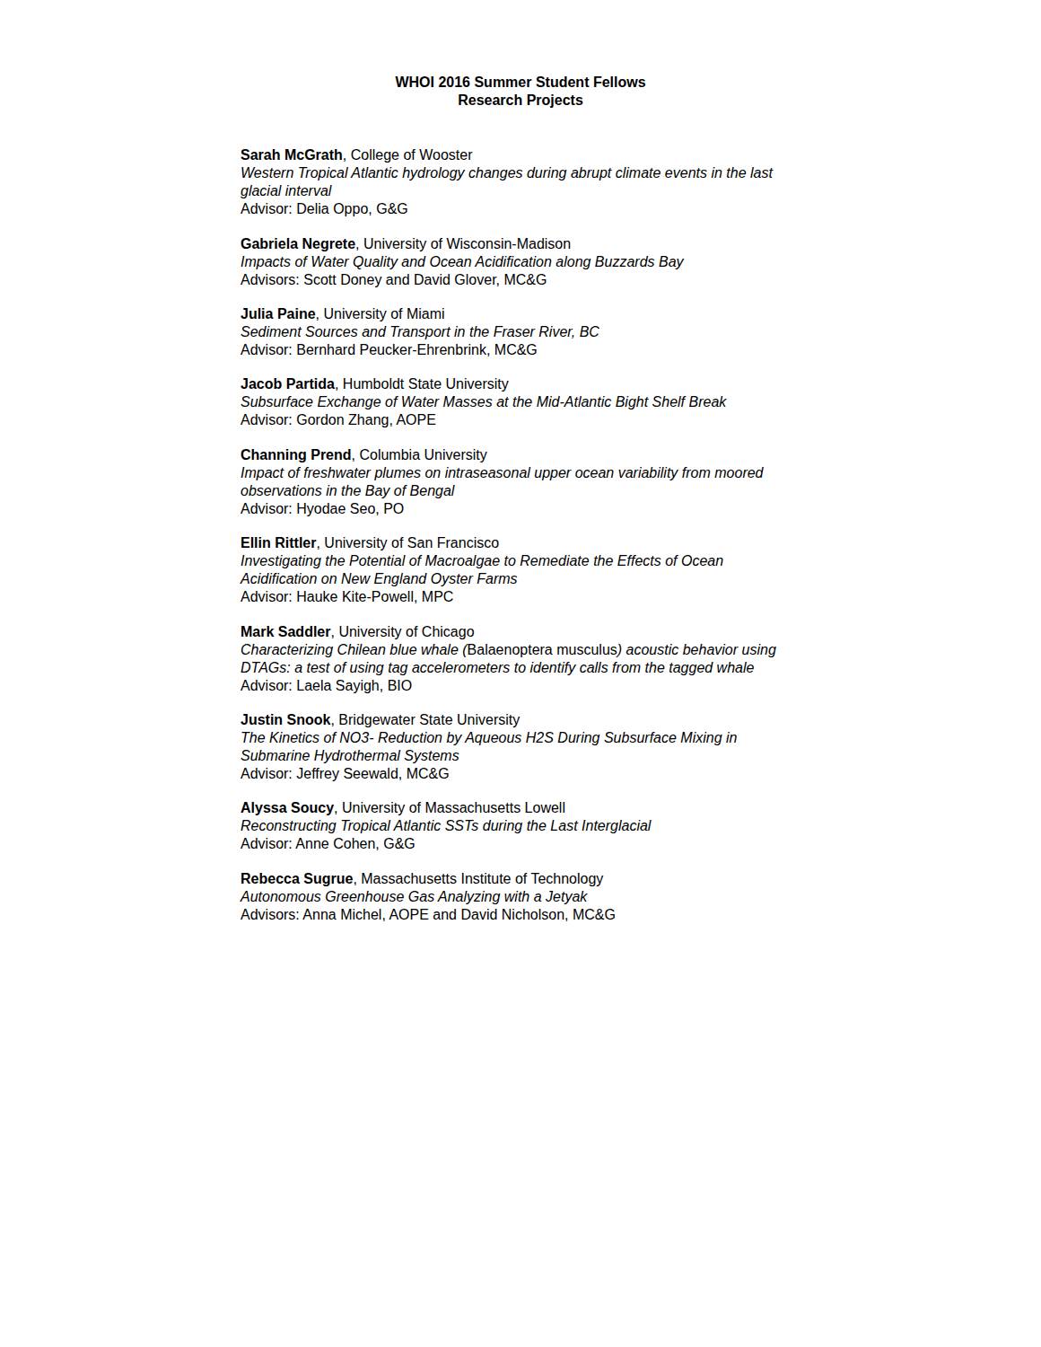WHOI 2016 Summer Student Fellows Research Projects
Sarah McGrath, College of Wooster
Western Tropical Atlantic hydrology changes during abrupt climate events in the last glacial interval
Advisor: Delia Oppo, G&G
Gabriela Negrete, University of Wisconsin-Madison
Impacts of Water Quality and Ocean Acidification along Buzzards Bay
Advisors: Scott Doney and David Glover, MC&G
Julia Paine, University of Miami
Sediment Sources and Transport in the Fraser River, BC
Advisor: Bernhard Peucker-Ehrenbrink, MC&G
Jacob Partida, Humboldt State University
Subsurface Exchange of Water Masses at the Mid-Atlantic Bight Shelf Break
Advisor: Gordon Zhang, AOPE
Channing Prend, Columbia University
Impact of freshwater plumes on intraseasonal upper ocean variability from moored observations in the Bay of Bengal
Advisor: Hyodae Seo, PO
Ellin Rittler, University of San Francisco
Investigating the Potential of Macroalgae to Remediate the Effects of Ocean Acidification on New England Oyster Farms
Advisor: Hauke Kite-Powell, MPC
Mark Saddler, University of Chicago
Characterizing Chilean blue whale (Balaenoptera musculus) acoustic behavior using DTAGs: a test of using tag accelerometers to identify calls from the tagged whale
Advisor: Laela Sayigh, BIO
Justin Snook, Bridgewater State University
The Kinetics of NO3- Reduction by Aqueous H2S During Subsurface Mixing in Submarine Hydrothermal Systems
Advisor: Jeffrey Seewald, MC&G
Alyssa Soucy, University of Massachusetts Lowell
Reconstructing Tropical Atlantic SSTs during the Last Interglacial
Advisor: Anne Cohen, G&G
Rebecca Sugrue, Massachusetts Institute of Technology
Autonomous Greenhouse Gas Analyzing with a Jetyak
Advisors: Anna Michel, AOPE and David Nicholson, MC&G